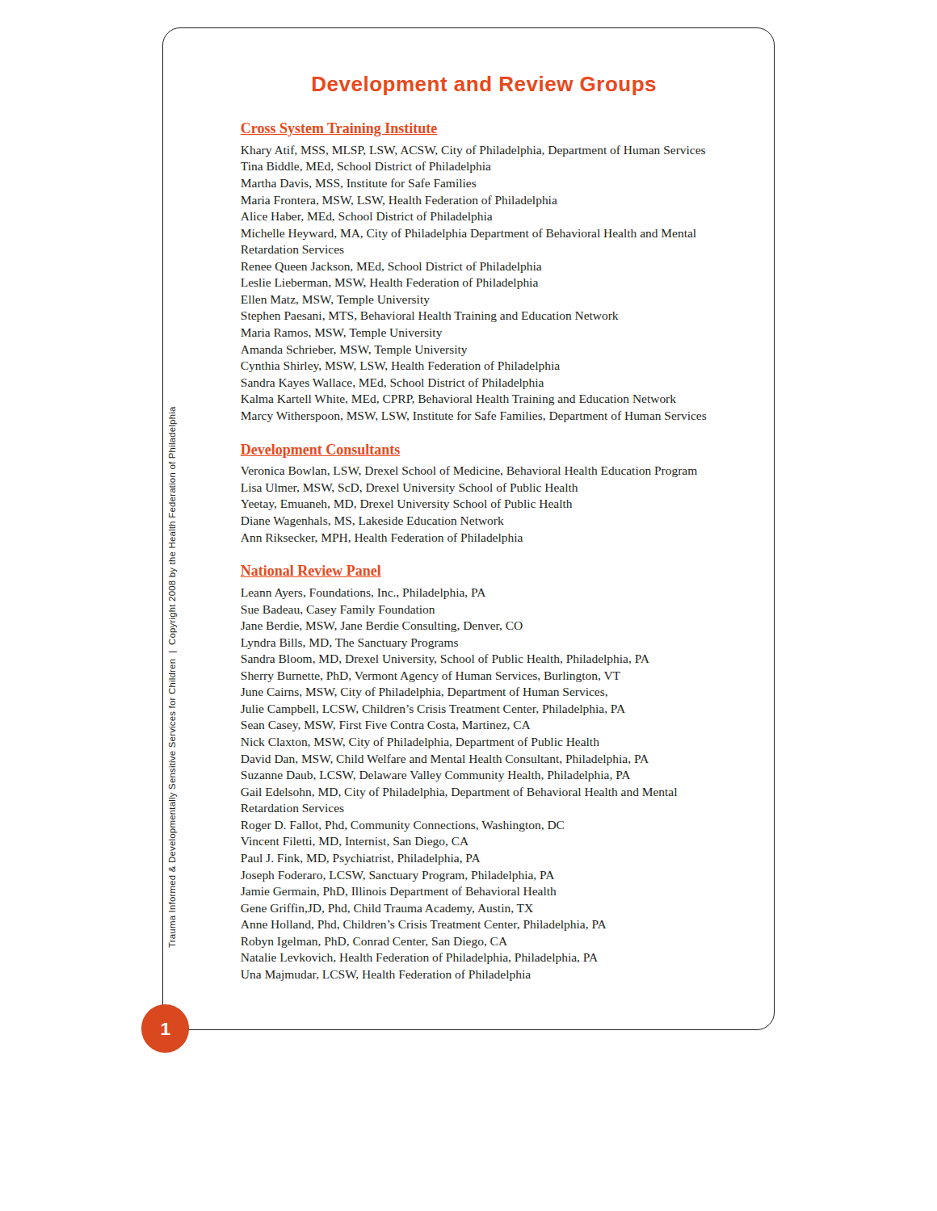Trauma Informed & Developmentally Sensitive Services for Children | Copyright 2008 by the Health Federation of Philadelphia
Development and Review Groups
Cross System Training Institute
Khary Atif, MSS, MLSP, LSW, ACSW, City of Philadelphia, Department of Human Services
Tina Biddle, MEd, School District of Philadelphia
Martha Davis, MSS, Institute for Safe Families
Maria Frontera, MSW, LSW, Health Federation of Philadelphia
Alice Haber, MEd, School District of Philadelphia
Michelle Heyward, MA, City of Philadelphia Department of Behavioral Health and Mental Retardation Services
Renee Queen Jackson, MEd, School District of Philadelphia
Leslie Lieberman, MSW, Health Federation of Philadelphia
Ellen Matz, MSW, Temple University
Stephen Paesani, MTS, Behavioral Health Training and Education Network
Maria Ramos, MSW, Temple University
Amanda Schrieber, MSW, Temple University
Cynthia Shirley, MSW, LSW, Health Federation of Philadelphia
Sandra Kayes Wallace, MEd, School District of Philadelphia
Kalma Kartell White, MEd, CPRP, Behavioral Health Training and Education Network
Marcy Witherspoon, MSW, LSW, Institute for Safe Families, Department of Human Services
Development Consultants
Veronica Bowlan, LSW, Drexel School of Medicine, Behavioral Health Education Program
Lisa Ulmer, MSW, ScD, Drexel University School of Public Health
Yeetay, Emuaneh, MD, Drexel University School of Public Health
Diane Wagenhals, MS, Lakeside Education Network
Ann Riksecker, MPH, Health Federation of Philadelphia
National Review Panel
Leann Ayers, Foundations, Inc., Philadelphia, PA
Sue Badeau, Casey Family Foundation
Jane Berdie, MSW, Jane Berdie Consulting, Denver, CO
Lyndra Bills, MD, The Sanctuary Programs
Sandra Bloom, MD, Drexel University, School of Public Health, Philadelphia, PA
Sherry Burnette, PhD, Vermont Agency of Human Services, Burlington, VT
June Cairns, MSW, City of Philadelphia, Department of Human Services,
Julie Campbell, LCSW, Children’s Crisis Treatment Center, Philadelphia, PA
Sean Casey, MSW, First Five Contra Costa, Martinez, CA
Nick Claxton, MSW, City of Philadelphia, Department of Public Health
David Dan, MSW, Child Welfare and Mental Health Consultant, Philadelphia, PA
Suzanne Daub, LCSW, Delaware Valley Community Health, Philadelphia, PA
Gail Edelsohn, MD, City of Philadelphia, Department of Behavioral Health and Mental Retardation Services
Roger D. Fallot, Phd, Community Connections, Washington, DC
Vincent Filetti, MD, Internist, San Diego, CA
Paul J. Fink, MD, Psychiatrist, Philadelphia, PA
Joseph Foderaro, LCSW, Sanctuary Program, Philadelphia, PA
Jamie Germain, PhD, Illinois Department of Behavioral Health
Gene Griffin,JD, Phd, Child Trauma Academy, Austin, TX
Anne Holland, Phd, Children’s Crisis Treatment Center, Philadelphia, PA
Robyn Igelman, PhD, Conrad Center, San Diego, CA
Natalie Levkovich, Health Federation of Philadelphia, Philadelphia, PA
Una Majmudar, LCSW, Health Federation of Philadelphia
1